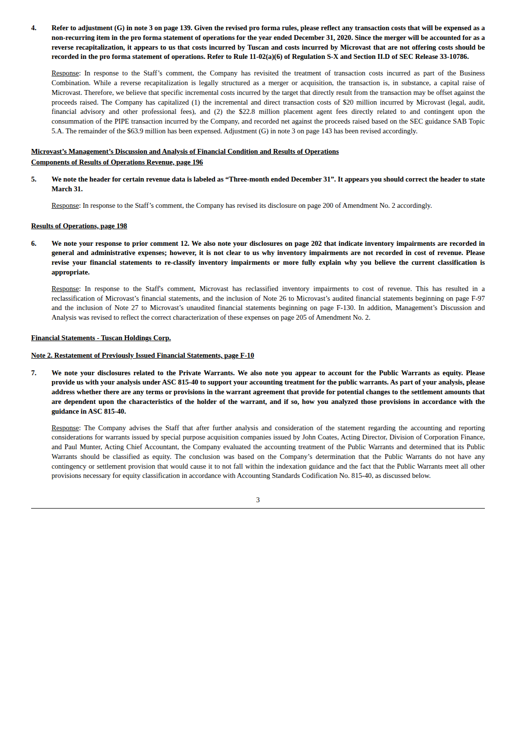4.
Refer to adjustment (G) in note 3 on page 139. Given the revised pro forma rules, please reflect any transaction costs that will be expensed as a non-recurring item in the pro forma statement of operations for the year ended December 31, 2020. Since the merger will be accounted for as a reverse recapitalization, it appears to us that costs incurred by Tuscan and costs incurred by Microvast that are not offering costs should be recorded in the pro forma statement of operations. Refer to Rule 11-02(a)(6) of Regulation S-X and Section II.D of SEC Release 33-10786.
Response: In response to the Staff’s comment, the Company has revisited the treatment of transaction costs incurred as part of the Business Combination. While a reverse recapitalization is legally structured as a merger or acquisition, the transaction is, in substance, a capital raise of Microvast. Therefore, we believe that specific incremental costs incurred by the target that directly result from the transaction may be offset against the proceeds raised. The Company has capitalized (1) the incremental and direct transaction costs of $20 million incurred by Microvast (legal, audit, financial advisory and other professional fees), and (2) the $22.8 million placement agent fees directly related to and contingent upon the consummation of the PIPE transaction incurred by the Company, and recorded net against the proceeds raised based on the SEC guidance SAB Topic 5.A. The remainder of the $63.9 million has been expensed. Adjustment (G) in note 3 on page 143 has been revised accordingly.
Microvast’s Management’s Discussion and Analysis of Financial Condition and Results of Operations
Components of Results of Operations Revenue, page 196
5.
We note the header for certain revenue data is labeled as “Three-month ended December 31”. It appears you should correct the header to state March 31.
Response: In response to the Staff’s comment, the Company has revised its disclosure on page 200 of Amendment No. 2 accordingly.
Results of Operations, page 198
6.
We note your response to prior comment 12. We also note your disclosures on page 202 that indicate inventory impairments are recorded in general and administrative expenses; however, it is not clear to us why inventory impairments are not recorded in cost of revenue. Please revise your financial statements to re-classify inventory impairments or more fully explain why you believe the current classification is appropriate.
Response: In response to the Staff's comment, Microvast has reclassified inventory impairments to cost of revenue. This has resulted in a reclassification of Microvast’s financial statements, and the inclusion of Note 26 to Microvast’s audited financial statements beginning on page F-97 and the inclusion of Note 27 to Microvast’s unaudited financial statements beginning on page F-130. In addition, Management’s Discussion and Analysis was revised to reflect the correct characterization of these expenses on page 205 of Amendment No. 2.
Financial Statements - Tuscan Holdings Corp.
Note 2. Restatement of Previously Issued Financial Statements, page F-10
7.
We note your disclosures related to the Private Warrants. We also note you appear to account for the Public Warrants as equity. Please provide us with your analysis under ASC 815-40 to support your accounting treatment for the public warrants. As part of your analysis, please address whether there are any terms or provisions in the warrant agreement that provide for potential changes to the settlement amounts that are dependent upon the characteristics of the holder of the warrant, and if so, how you analyzed those provisions in accordance with the guidance in ASC 815-40.
Response: The Company advises the Staff that after further analysis and consideration of the statement regarding the accounting and reporting considerations for warrants issued by special purpose acquisition companies issued by John Coates, Acting Director, Division of Corporation Finance, and Paul Munter, Acting Chief Accountant, the Company evaluated the accounting treatment of the Public Warrants and determined that its Public Warrants should be classified as equity. The conclusion was based on the Company’s determination that the Public Warrants do not have any contingency or settlement provision that would cause it to not fall within the indexation guidance and the fact that the Public Warrants meet all other provisions necessary for equity classification in accordance with Accounting Standards Codification No. 815-40, as discussed below.
3